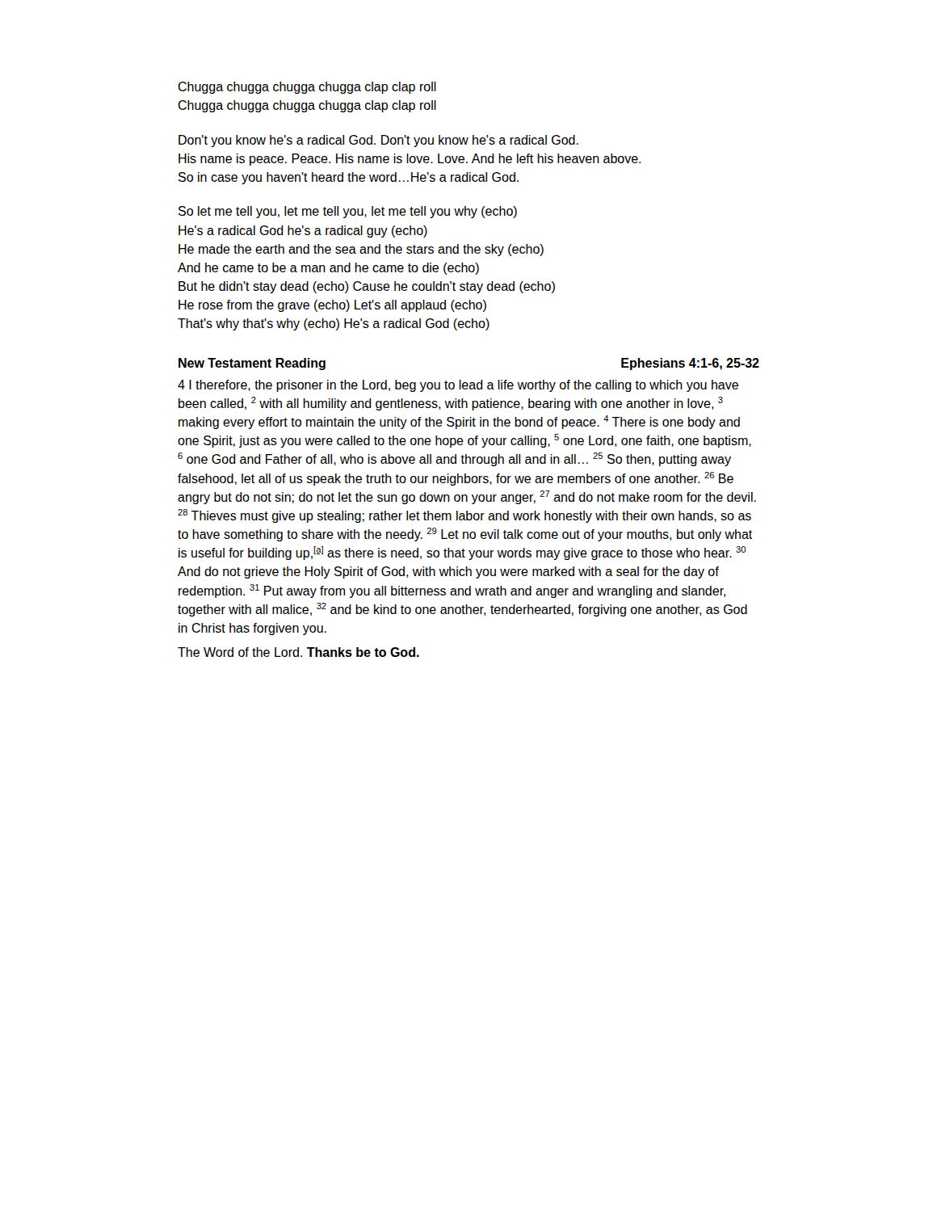Chugga chugga chugga chugga clap clap roll
Chugga chugga chugga chugga clap clap roll
Don't you know he's a radical God. Don't you know he's a radical God.
His name is peace. Peace. His name is love. Love. And he left his heaven above.
So in case you haven't heard the word…He's a radical God.
So let me tell you, let me tell you, let me tell you why (echo)
He's a radical God he's a radical guy (echo)
He made the earth and the sea and the stars and the sky (echo)
And he came to be a man and he came to die (echo)
But he didn't stay dead (echo) Cause he couldn't stay dead (echo)
He rose from the grave (echo) Let's all applaud (echo)
That's why that's why (echo) He's a radical God (echo)
New Testament Reading Ephesians 4:1-6, 25-32
4 I therefore, the prisoner in the Lord, beg you to lead a life worthy of the calling to which you have been called, 2 with all humility and gentleness, with patience, bearing with one another in love, 3 making every effort to maintain the unity of the Spirit in the bond of peace. 4 There is one body and one Spirit, just as you were called to the one hope of your calling, 5 one Lord, one faith, one baptism, 6 one God and Father of all, who is above all and through all and in all… 25 So then, putting away falsehood, let all of us speak the truth to our neighbors, for we are members of one another. 26 Be angry but do not sin; do not let the sun go down on your anger, 27 and do not make room for the devil. 28 Thieves must give up stealing; rather let them labor and work honestly with their own hands, so as to have something to share with the needy. 29 Let no evil talk come out of your mouths, but only what is useful for building up,[a] as there is need, so that your words may give grace to those who hear. 30 And do not grieve the Holy Spirit of God, with which you were marked with a seal for the day of redemption. 31 Put away from you all bitterness and wrath and anger and wrangling and slander, together with all malice, 32 and be kind to one another, tenderhearted, forgiving one another, as God in Christ has forgiven you.
The Word of the Lord. Thanks be to God.